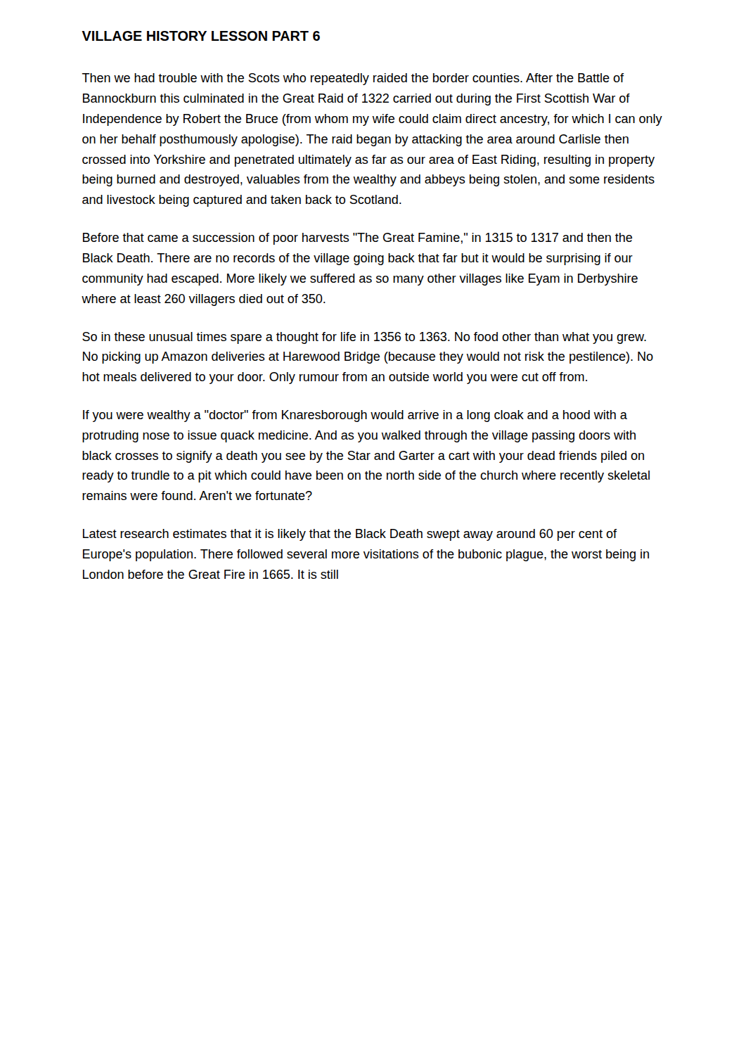Village History Lesson Part 6
Then we had trouble with the Scots who repeatedly raided the border counties. After the Battle of Bannockburn this culminated in the Great Raid of 1322 carried out during the First Scottish War of Independence by Robert the Bruce (from whom my wife could claim direct ancestry, for which I can only on her behalf posthumously apologise). The raid began by attacking the area around Carlisle then crossed into Yorkshire and penetrated ultimately as far as our area of East Riding, resulting in property being burned and destroyed, valuables from the wealthy and abbeys being stolen, and some residents and livestock being captured and taken back to Scotland.
Before that came a succession of poor harvests "The Great Famine," in 1315 to 1317 and then the Black Death. There are no records of the village going back that far but it would be surprising if our community had escaped. More likely we suffered as so many other villages like Eyam in Derbyshire where at least 260 villagers died out of 350.
So in these unusual times spare a thought for life in 1356 to 1363. No food other than what you grew. No picking up Amazon deliveries at Harewood Bridge (because they would not risk the pestilence). No hot meals delivered to your door. Only rumour from an outside world you were cut off from.
If you were wealthy a "doctor" from Knaresborough would arrive in a long cloak and a hood with a protruding nose to issue quack medicine. And as you walked through the village passing doors with black crosses to signify a death you see by the Star and Garter a cart with your dead friends piled on ready to trundle to a pit which could have been on the north side of the church where recently skeletal remains were found. Aren't we fortunate?
Latest research estimates that it is likely that the Black Death swept away around 60 per cent of Europe's population. There followed several more visitations of the bubonic plague, the worst being in London before the Great Fire in 1665. It is still